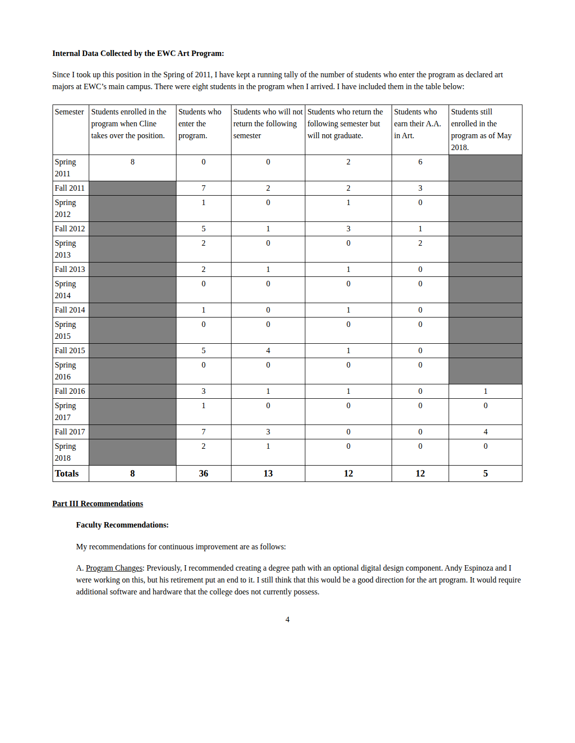Internal Data Collected by the EWC Art Program:
Since I took up this position in the Spring of 2011, I have kept a running tally of the number of students who enter the program as declared art majors at EWC’s main campus. There were eight students in the program when I arrived. I have included them in the table below:
| Semester | Students enrolled in the program when Cline takes over the position. | Students who enter the program. | Students who will not return the following semester | Students who return the following semester but will not graduate. | Students who earn their A.A. in Art. | Students still enrolled in the program as of May 2018. |
| --- | --- | --- | --- | --- | --- | --- |
| Spring 2011 | 8 | 0 | 0 | 2 | 6 | |
| Fall 2011 | | 7 | 2 | 2 | 3 | |
| Spring 2012 | | 1 | 0 | 1 | 0 | |
| Fall 2012 | | 5 | 1 | 3 | 1 | |
| Spring 2013 | | 2 | 0 | 0 | 2 | |
| Fall 2013 | | 2 | 1 | 1 | 0 | |
| Spring 2014 | | 0 | 0 | 0 | 0 | |
| Fall 2014 | | 1 | 0 | 1 | 0 | |
| Spring 2015 | | 0 | 0 | 0 | 0 | |
| Fall 2015 | | 5 | 4 | 1 | 0 | |
| Spring 2016 | | 0 | 0 | 0 | 0 | |
| Fall 2016 | | 3 | 1 | 1 | 0 | 1 |
| Spring 2017 | | 1 | 0 | 0 | 0 | 0 |
| Fall 2017 | | 7 | 3 | 0 | 0 | 4 |
| Spring 2018 | | 2 | 1 | 0 | 0 | 0 |
| Totals | 8 | 36 | 13 | 12 | 12 | 5 |
Part III Recommendations
Faculty Recommendations:
My recommendations for continuous improvement are as follows:
A. Program Changes: Previously, I recommended creating a degree path with an optional digital design component. Andy Espinoza and I were working on this, but his retirement put an end to it. I still think that this would be a good direction for the art program. It would require additional software and hardware that the college does not currently possess.
4